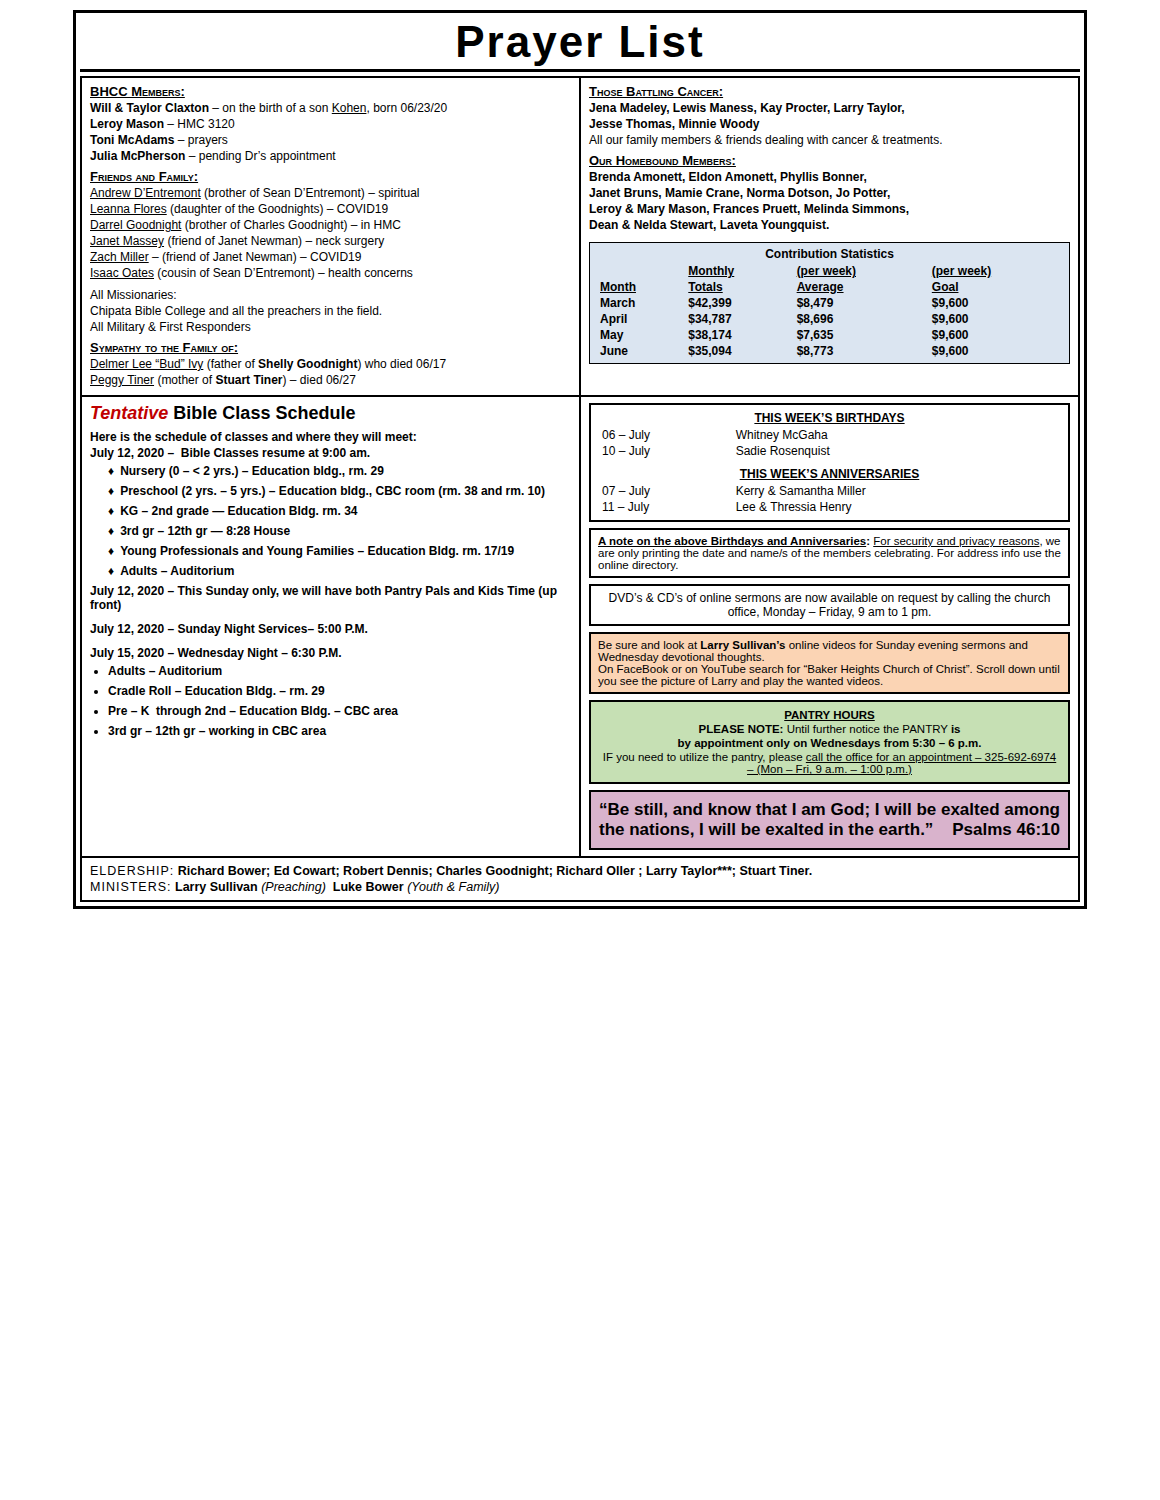Prayer List
| BHCC Members: Will & Taylor Claxton – on the birth of a son Kohen , born 06/23/20 Leroy Mason – HMC 3120 Toni McAdams – prayers Julia McPherson – pending Dr’s appointment Friends and Family: Andrew D’Entremont (brother of Sean D’Entremont) – spiritual Leanna Flores (daughter of the Goodnights) – COVID19 Darrel Goodnight (brother of Charles Goodnight) – in HMC Janet Massey (friend of Janet Newman) – neck surgery Zach Miller – (friend of Janet Newman) – COVID19 Isaac Oates (cousin of Sean D’Entremont) – health concerns All Missionaries: Chipata Bible College and all the preachers in the field. All Military & First Responders Sympathy to the Family of: Delmer Lee “Bud” Ivy (father of Shelly Goodnight ) who died 06/17 Peggy Tiner (mother of Stuart Tiner ) – died 06/27 | Those Battling Cancer: Jena Madeley, Lewis Maness, Kay Procter, Larry Taylor, Jesse Thomas, Minnie Woody All our family members & friends dealing with cancer & treatments. Our Homebound Members: Brenda Amonett, Eldon Amonett, Phyllis Bonner, Janet Bruns, Mamie Crane, Norma Dotson, Jo Potter, Leroy & Mary Mason, Frances Pruett, Melinda Simmons, Dean & Nelda Stewart, Laveta Youngquist. Contribution Statistics / / Monthly / (per week) / (per week) / / --- / --- / --- / --- / / Month / Totals / Average / Goal / / March / $42,399 / $8,479 / $9,600 / / April / $34,787 / $8,696 / $9,600 / / May / $38,174 / $7,635 / $9,600 / / June / $35,094 / $8,773 / $9,600 / |
| Tentative Bible Class Schedule Here is the schedule of classes and where they will meet: July 12, 2020 – Bible Classes resume at 9:00 am. Nursery (0 – < 2 yrs.) – Education bldg., rm. 29 Preschool (2 yrs. – 5 yrs.) – Education bldg., CBC room (rm. 38 and rm. 10) KG – 2nd grade — Education Bldg. rm. 34 3rd gr – 12th gr — 8:28 House Young Professionals and Young Families – Education Bldg. rm. 17/19 Adults – Auditorium July 12, 2020 – This Sunday only, we will have both Pantry Pals and Kids Time (up front) July 12, 2020 – Sunday Night Services– 5:00 P.M. July 15, 2020 – Wednesday Night – 6:30 P.M. Adults – Auditorium Cradle Roll – Education Bldg. – rm. 29 Pre – K through 2nd – Education Bldg. – CBC area 3rd gr – 12th gr – working in CBC area | / THIS WEEK’S BIRTHDAYS / / 06 – July / Whitney McGaha / / 10 – July / Sadie Rosenquist / / THIS WEEK’S ANNIVERSARIES / / 07 – July / Kerry & Samantha Miller / / 11 – July / Lee & Thressia Henry / A note on the above Birthdays and Anniversaries : For security and privacy reasons , we are only printing the date and name/s of the members celebrating. For address info use the online directory. DVD’s & CD’s of online sermons are now available on request by calling the church office, Monday – Friday, 9 am to 1 pm. Be sure and look at Larry Sullivan’s online videos for Sunday evening sermons and Wednesday devotional thoughts. On FaceBook or on YouTube search for “Baker Heights Church of Christ”. Scroll down until you see the picture of Larry and play the wanted videos. PANTRY HOURS PLEASE NOTE: Until further notice the PANTRY is by appointment only on Wednesdays from 5:30 – 6 p.m. IF you need to utilize the pantry, please call the office for an appointment – 325-692-6974 – (Mon – Fri, 9 a.m. – 1:00 p.m.) “ Be still, and know that I am God ; I will be exalted among the nations, I will be exalted in the earth.” Psalms 46:10 |
ELDERSHIP: Richard Bower; Ed Cowart; Robert Dennis; Charles Goodnight; Richard Oller ; Larry Taylor***; Stuart Tiner.
MINISTERS: Larry Sullivan (Preaching) Luke Bower (Youth & Family)